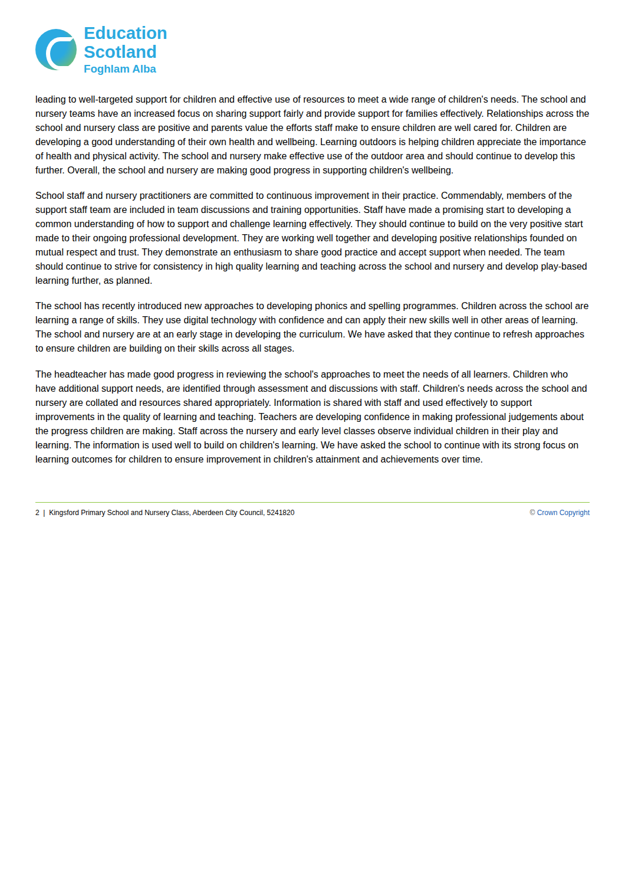Education Scotland Foghlam Alba
leading to well-targeted support for children and effective use of resources to meet a wide range of children's needs. The school and nursery teams have an increased focus on sharing support fairly and provide support for families effectively. Relationships across the school and nursery class are positive and parents value the efforts staff make to ensure children are well cared for. Children are developing a good understanding of their own health and wellbeing. Learning outdoors is helping children appreciate the importance of health and physical activity. The school and nursery make effective use of the outdoor area and should continue to develop this further. Overall, the school and nursery are making good progress in supporting children's wellbeing.
School staff and nursery practitioners are committed to continuous improvement in their practice. Commendably, members of the support staff team are included in team discussions and training opportunities. Staff have made a promising start to developing a common understanding of how to support and challenge learning effectively. They should continue to build on the very positive start made to their ongoing professional development. They are working well together and developing positive relationships founded on mutual respect and trust. They demonstrate an enthusiasm to share good practice and accept support when needed. The team should continue to strive for consistency in high quality learning and teaching across the school and nursery and develop play-based learning further, as planned.
The school has recently introduced new approaches to developing phonics and spelling programmes. Children across the school are learning a range of skills. They use digital technology with confidence and can apply their new skills well in other areas of learning. The school and nursery are at an early stage in developing the curriculum. We have asked that they continue to refresh approaches to ensure children are building on their skills across all stages.
The headteacher has made good progress in reviewing the school's approaches to meet the needs of all learners. Children who have additional support needs, are identified through assessment and discussions with staff. Children's needs across the school and nursery are collated and resources shared appropriately. Information is shared with staff and used effectively to support improvements in the quality of learning and teaching. Teachers are developing confidence in making professional judgements about the progress children are making. Staff across the nursery and early level classes observe individual children in their play and learning. The information is used well to build on children's learning. We have asked the school to continue with its strong focus on learning outcomes for children to ensure improvement in children's attainment and achievements over time.
2 | Kingsford Primary School and Nursery Class, Aberdeen City Council, 5241820 © Crown Copyright